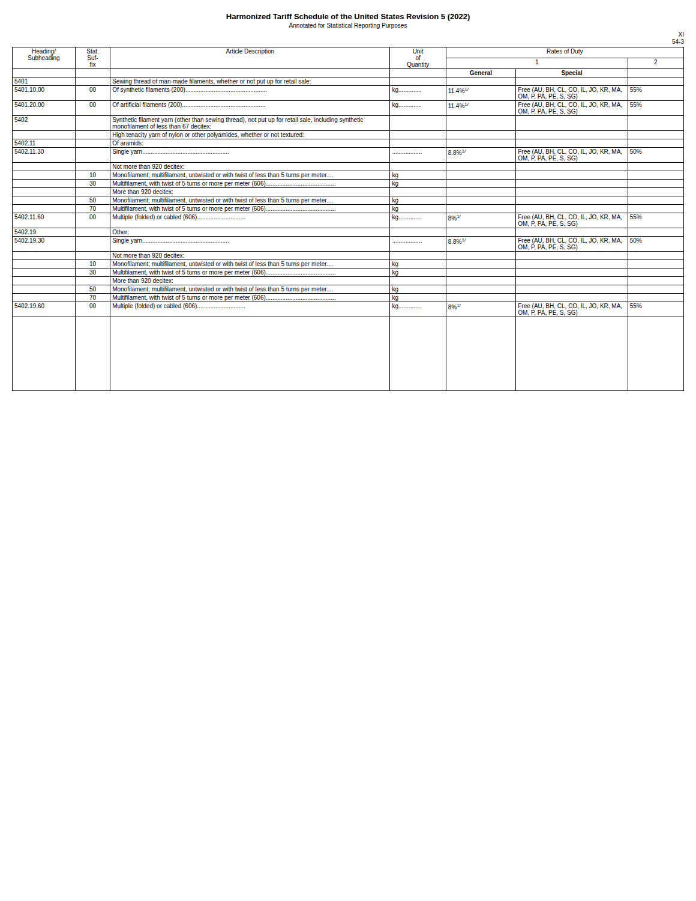Harmonized Tariff Schedule of the United States Revision 5 (2022)
Annotated for Statistical Reporting Purposes
XI
54-3
| Heading/ Subheading | Stat. Suf- fix | Article Description | Unit of Quantity | Rates of Duty |
| --- | --- | --- | --- | --- |
| 1 | 2 |
| | | | | General | Special | |
| 5401 | | Sewing thread of man-made filaments, whether or not put up for retail sale: | | | | |
| 5401.10.00 | 00 | Of synthetic filaments (200) ................................................. | kg .............. | 11.4% 1/ | Free (AU, BH, CL, CO, IL, JO, KR, MA, OM, P, PA, PE, S, SG) | 55% |
| 5401.20.00 | 00 | Of artificial filaments (200) .................................................. | kg .............. | 11.4% 1/ | Free (AU, BH, CL, CO, IL, JO, KR, MA, OM, P, PA, PE, S, SG) | 55% |
| 5402 | | Synthetic filament yarn (other than sewing thread), not put up for retail sale, including synthetic monofilament of less than 67 decitex: | | | | |
| | | High tenacity yarn of nylon or other polyamides, whether or not textured: | | | | |
| 5402.11 | | Of aramids: | | | | |
| 5402.11.30 | | Single yarn .................................................... | .................. | 8.8% 1/ | Free (AU, BH, CL, CO, IL, JO, KR, MA, OM, P, PA, PE, S, SG) | 50% |
| | | Not more than 920 decitex: | | | | |
| | 10 | Monofilament; multifilament, untwisted or with twist of less than 5 turns per meter .... | kg | | | |
| | 30 | Multifilament, with twist of 5 turns or more per meter (606) .......................................... | kg | | | |
| | | More than 920 decitex: | | | | |
| | 50 | Monofilament; multifilament, untwisted or with twist of less than 5 turns per meter .... | kg | | | |
| | 70 | Multifilament, with twist of 5 turns or more per meter (606) .......................................... | kg | | | |
| 5402.11.60 | 00 | Multiple (folded) or cabled (606) ............................. | kg .............. | 8% 1/ | Free (AU, BH, CL, CO, IL, JO, KR, MA, OM, P, PA, PE, S, SG) | 55% |
| 5402.19 | | Other: | | | | |
| 5402.19.30 | | Single yarn .................................................... | .................. | 8.8% 1/ | Free (AU, BH, CL, CO, IL, JO, KR, MA, OM, P, PA, PE, S, SG) | 50% |
| | | Not more than 920 decitex: | | | | |
| | 10 | Monofilament; multifilament, untwisted or with twist of less than 5 turns per meter .... | kg | | | |
| | 30 | Multifilament, with twist of 5 turns or more per meter (606) .......................................... | kg | | | |
| | | More than 920 decitex: | | | | |
| | 50 | Monofilament; multifilament, untwisted or with twist of less than 5 turns per meter .... | kg | | | |
| | 70 | Multifilament, with twist of 5 turns or more per meter (606) .......................................... | kg | | | |
| 5402.19.60 | 00 | Multiple (folded) or cabled (606) ............................. | kg .............. | 8% 1/ | Free (AU, BH, CL, CO, IL, JO, KR, MA, OM, P, PA, PE, S, SG) | 55% |